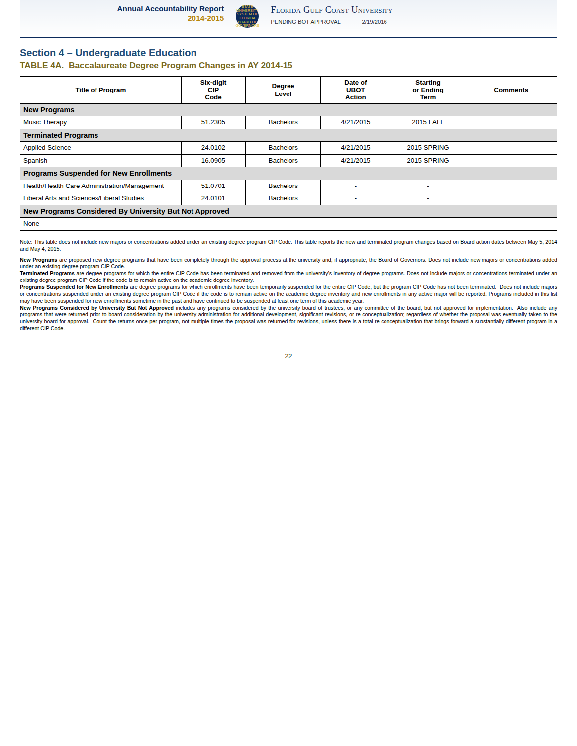Annual Accountability Report
2014-2015
STATE UNIVERSITY SYSTEM OF FLORIDA
BOARD OF GOVERNORS
Florida Gulf Coast University
PENDING BOT APPROVAL 2/19/2016
Section 4 – Undergraduate Education
TABLE 4A. Baccalaureate Degree Program Changes in AY 2014-15
| Title of Program | Six-digit CIP Code | Degree Level | Date of UBOT Action | Starting or Ending Term | Comments |
| --- | --- | --- | --- | --- | --- |
| New Programs |
| Music Therapy | 51.2305 | Bachelors | 4/21/2015 | 2015 FALL | |
| Terminated Programs |
| Applied Science | 24.0102 | Bachelors | 4/21/2015 | 2015 SPRING | |
| Spanish | 16.0905 | Bachelors | 4/21/2015 | 2015 SPRING | |
| Programs Suspended for New Enrollments |
| Health/Health Care Administration/Management | 51.0701 | Bachelors | - | - | |
| Liberal Arts and Sciences/Liberal Studies | 24.0101 | Bachelors | - | - | |
| New Programs Considered By University But Not Approved |
| None |
Note: This table does not include new majors or concentrations added under an existing degree program CIP Code. This table reports the new and terminated program changes based on Board action dates between May 5, 2014 and May 4, 2015.
New Programs are proposed new degree programs that have been completely through the approval process at the university and, if appropriate, the Board of Governors. Does not include new majors or concentrations added under an existing degree program CIP Code.
Terminated Programs are degree programs for which the entire CIP Code has been terminated and removed from the university’s inventory of degree programs. Does not include majors or concentrations terminated under an existing degree program CIP Code if the code is to remain active on the academic degree inventory.
Programs Suspended for New Enrollments are degree programs for which enrollments have been temporarily suspended for the entire CIP Code, but the program CIP Code has not been terminated. Does not include majors or concentrations suspended under an existing degree program CIP Code if the code is to remain active on the academic degree inventory and new enrollments in any active major will be reported. Programs included in this list may have been suspended for new enrollments sometime in the past and have continued to be suspended at least one term of this academic year.
New Programs Considered by University But Not Approved includes any programs considered by the university board of trustees, or any committee of the board, but not approved for implementation. Also include any programs that were returned prior to board consideration by the university administration for additional development, significant revisions, or re-conceptualization; regardless of whether the proposal was eventually taken to the university board for approval. Count the returns once per program, not multiple times the proposal was returned for revisions, unless there is a total re-conceptualization that brings forward a substantially different program in a different CIP Code.
22